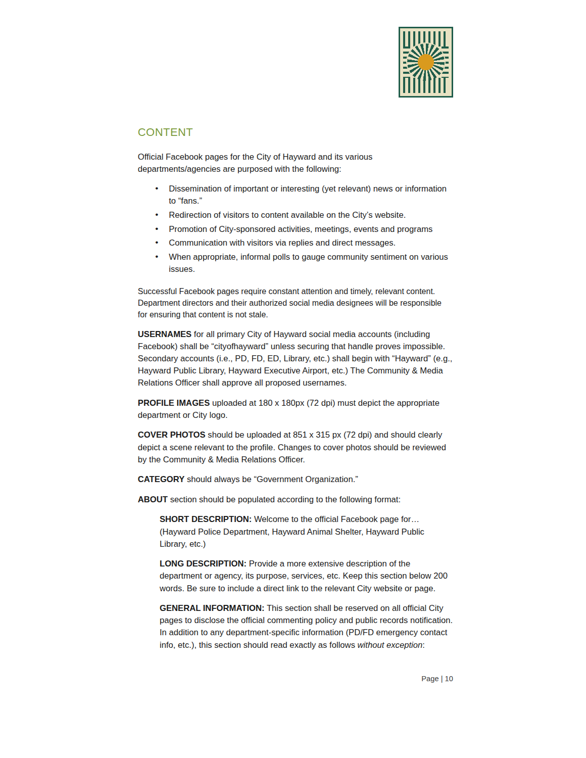CONTENT
Official Facebook pages for the City of Hayward and its various departments/agencies are purposed with the following:
Dissemination of important or interesting (yet relevant) news or information to “fans.”
Redirection of visitors to content available on the City’s website.
Promotion of City-sponsored activities, meetings, events and programs
Communication with visitors via replies and direct messages.
When appropriate, informal polls to gauge community sentiment on various issues.
Successful Facebook pages require constant attention and timely, relevant content. Department directors and their authorized social media designees will be responsible for ensuring that content is not stale.
USERNAMES for all primary City of Hayward social media accounts (including Facebook) shall be “cityofhayward” unless securing that handle proves impossible. Secondary accounts (i.e., PD, FD, ED, Library, etc.) shall begin with “Hayward” (e.g., Hayward Public Library, Hayward Executive Airport, etc.) The Community & Media Relations Officer shall approve all proposed usernames.
PROFILE IMAGES uploaded at 180 x 180px (72 dpi) must depict the appropriate department or City logo.
COVER PHOTOS should be uploaded at 851 x 315 px (72 dpi) and should clearly depict a scene relevant to the profile. Changes to cover photos should be reviewed by the Community & Media Relations Officer.
CATEGORY should always be “Government Organization.”
ABOUT section should be populated according to the following format:
SHORT DESCRIPTION: Welcome to the official Facebook page for… (Hayward Police Department, Hayward Animal Shelter, Hayward Public Library, etc.)
LONG DESCRIPTION: Provide a more extensive description of the department or agency, its purpose, services, etc. Keep this section below 200 words. Be sure to include a direct link to the relevant City website or page.
GENERAL INFORMATION: This section shall be reserved on all official City pages to disclose the official commenting policy and public records notification. In addition to any department-specific information (PD/FD emergency contact info, etc.), this section should read exactly as follows without exception:
Page | 10